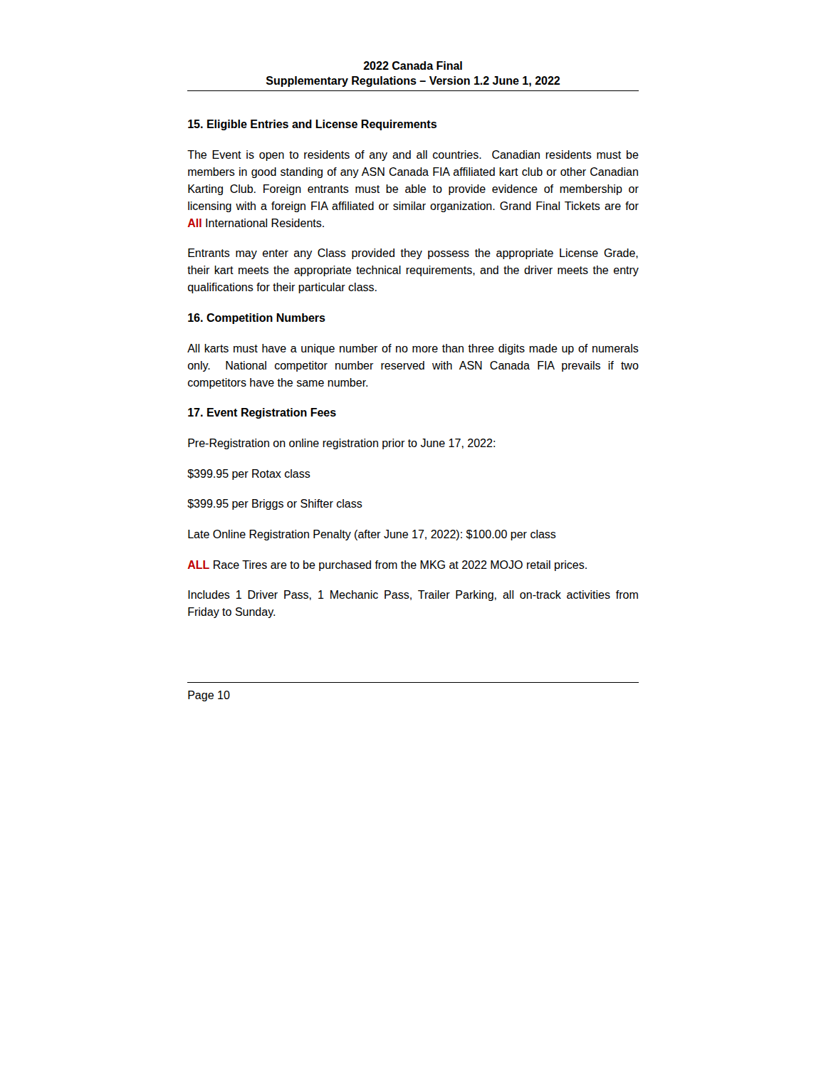2022 Canada Final Supplementary Regulations – Version 1.2 June 1, 2022
15. Eligible Entries and License Requirements
The Event is open to residents of any and all countries. Canadian residents must be members in good standing of any ASN Canada FIA affiliated kart club or other Canadian Karting Club. Foreign entrants must be able to provide evidence of membership or licensing with a foreign FIA affiliated or similar organization. Grand Final Tickets are for All International Residents.
Entrants may enter any Class provided they possess the appropriate License Grade, their kart meets the appropriate technical requirements, and the driver meets the entry qualifications for their particular class.
16. Competition Numbers
All karts must have a unique number of no more than three digits made up of numerals only. National competitor number reserved with ASN Canada FIA prevails if two competitors have the same number.
17. Event Registration Fees
Pre-Registration on online registration prior to June 17, 2022:
$399.95 per Rotax class
$399.95 per Briggs or Shifter class
Late Online Registration Penalty (after June 17, 2022): $100.00 per class
ALL Race Tires are to be purchased from the MKG at 2022 MOJO retail prices.
Includes 1 Driver Pass, 1 Mechanic Pass, Trailer Parking, all on-track activities from Friday to Sunday.
Page 10